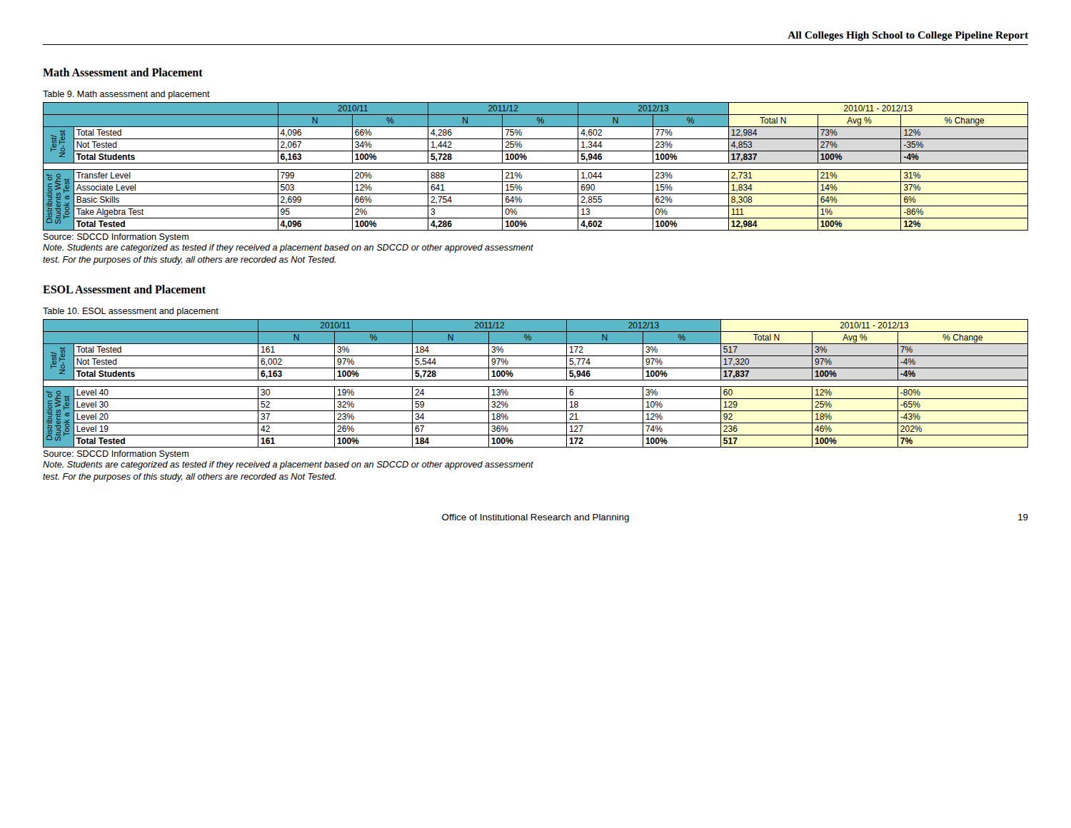All Colleges High School to College Pipeline Report
Math Assessment and Placement
Table 9. Math assessment and placement
| | 2010/11 | 2011/12 | 2012/13 | 2010/11 - 2012/13 |
| | N | % | N | % | N | % | Total N | Avg % | % Change |
| Test/ No-Test | Total Tested | 4,096 | 66% | 4,286 | 75% | 4,602 | 77% | 12,984 | 73% | 12% |
| Not Tested | 2,067 | 34% | 1,442 | 25% | 1,344 | 23% | 4,853 | 27% | -35% |
| Total Students | 6,163 | 100% | 5,728 | 100% | 5,946 | 100% | 17,837 | 100% | -4% |
| Distribution of Students Who Took a Test | Transfer Level | 799 | 20% | 888 | 21% | 1,044 | 23% | 2,731 | 21% | 31% |
| Associate Level | 503 | 12% | 641 | 15% | 690 | 15% | 1,834 | 14% | 37% |
| Basic Skills | 2,699 | 66% | 2,754 | 64% | 2,855 | 62% | 8,308 | 64% | 6% |
| Take Algebra Test | 95 | 2% | 3 | 0% | 13 | 0% | 111 | 1% | -86% |
| Total Tested | 4,096 | 100% | 4,286 | 100% | 4,602 | 100% | 12,984 | 100% | 12% |
Source: SDCCD Information System
Note. Students are categorized as tested if they received a placement based on an SDCCD or other approved assessment
test. For the purposes of this study, all others are recorded as Not Tested.
ESOL Assessment and Placement
Table 10. ESOL assessment and placement
| | 2010/11 | 2011/12 | 2012/13 | 2010/11 - 2012/13 |
| | N | % | N | % | N | % | Total N | Avg % | % Change |
| Test/ No-Test | Total Tested | 161 | 3% | 184 | 3% | 172 | 3% | 517 | 3% | 7% |
| Not Tested | 6,002 | 97% | 5,544 | 97% | 5,774 | 97% | 17,320 | 97% | -4% |
| Total Students | 6,163 | 100% | 5,728 | 100% | 5,946 | 100% | 17,837 | 100% | -4% |
| Distribution of Students Who Took a Test | Level 40 | 30 | 19% | 24 | 13% | 6 | 3% | 60 | 12% | -80% |
| Level 30 | 52 | 32% | 59 | 32% | 18 | 10% | 129 | 25% | -65% |
| Level 20 | 37 | 23% | 34 | 18% | 21 | 12% | 92 | 18% | -43% |
| Level 19 | 42 | 26% | 67 | 36% | 127 | 74% | 236 | 46% | 202% |
| Total Tested | 161 | 100% | 184 | 100% | 172 | 100% | 517 | 100% | 7% |
Source: SDCCD Information System
Note. Students are categorized as tested if they received a placement based on an SDCCD or other approved assessment
test. For the purposes of this study, all others are recorded as Not Tested.
Office of Institutional Research and Planning
19